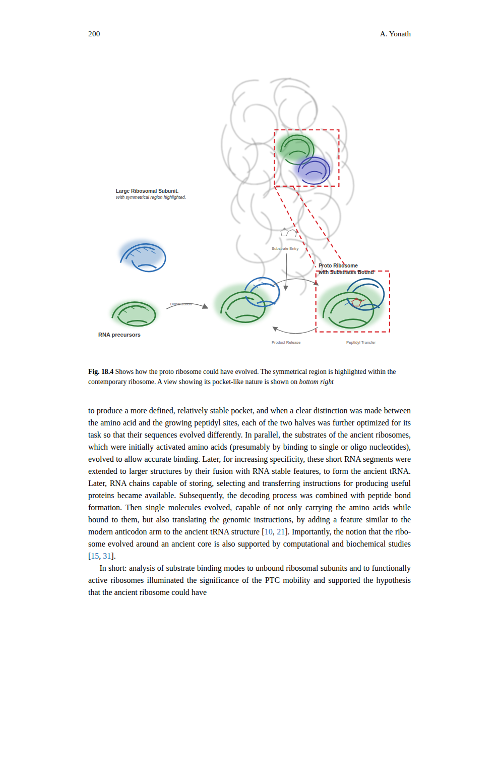200 A. Yonath
Large Ribosomal Subunit. With symmetrical region highlighted. RNA precursors Dimerization Substrate Entry Product Release Proto Ribosome with Substrates Bound Peptidyl Transfer
Fig. 18.4 Shows how the proto ribosome could have evolved. The symmetrical region is highlighted within the contemporary ribosome. A view showing its pocket-like nature is shown on bottom right
to produce a more defined, relatively stable pocket, and when a clear distinction was made between the amino acid and the growing peptidyl sites, each of the two halves was further optimized for its task so that their sequences evolved differently. In parallel, the substrates of the ancient ribosomes, which were initially activated amino acids (presumably by binding to single or oligo nucleotides), evolved to allow accurate binding. Later, for increasing specificity, these short RNA segments were extended to larger structures by their fusion with RNA stable features, to form the ancient tRNA. Later, RNA chains capable of storing, selecting and transferring instructions for producing useful proteins became available. Subsequently, the decoding process was combined with peptide bond formation. Then single molecules evolved, capable of not only carrying the amino acids while bound to them, but also translating the genomic instructions, by adding a feature similar to the modern anticodon arm to the ancient tRNA structure [10, 21]. Importantly, the notion that the ribosome evolved around an ancient core is also supported by computational and biochemical studies [15, 31].
In short: analysis of substrate binding modes to unbound ribosomal subunits and to functionally active ribosomes illuminated the significance of the PTC mobility and supported the hypothesis that the ancient ribosome could have